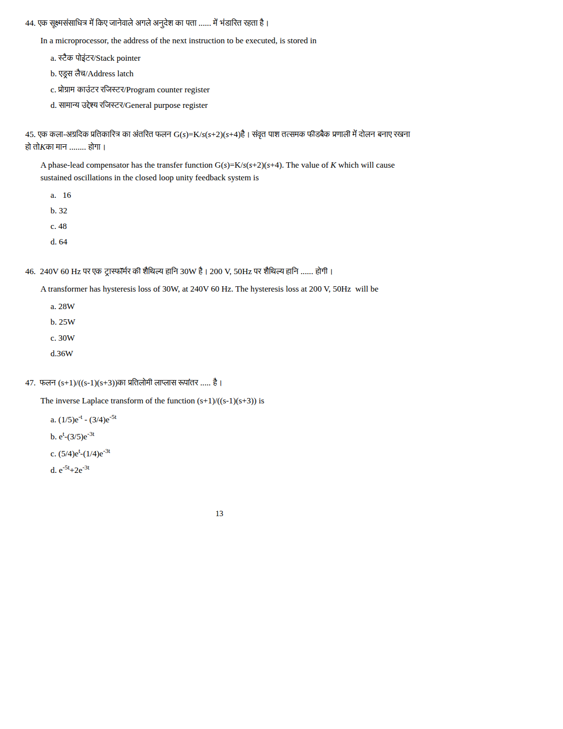44. एक सूक्ष्मसंसाधित्र में किए जानेवाले अगले अनुदेश का पता ...... में भंडारित रहता है।
In a microprocessor, the address of the next instruction to be executed, is stored in
a. स्टैक पोइंटर/Stack pointer
b. एड्रस लैच/Address latch
c. प्रोग्राम काउंटर रजिस्टर/Program counter register
d. सामान्य उद्देश्य रजिस्टर/General purpose register
45. एक कला-अग्रदिक प्रतिकारित्र का अंतरित फलन G(s)=K/s(s+2)(s+4)है। संवृत पाश तत्समक फीडबैक प्रणाली में दोलन बनाए रखना हो तोKका मान ........ होगा।
A phase-lead compensator has the transfer function G(s)=K/s(s+2)(s+4). The value of K which will cause sustained oscillations in the closed loop unity feedback system is
a. 16
b. 32
c. 48
d. 64
46. 240V 60 Hz पर एक ट्रास्फॉर्मर की शैथिल्य हानि 30W है। 200 V, 50Hz पर शैथिल्य हानि ...... होगी।
A transformer has hysteresis loss of 30W, at 240V 60 Hz. The hysteresis loss at 200 V, 50Hz will be
a. 28W
b. 25W
c. 30W
d.36W
47. फलन (s+1)/((s-1)(s+3))का प्रतिलोमी लाप्लास रूपांतर ..... है।
The inverse Laplace transform of the function (s+1)/((s-1)(s+3)) is
a. (1/5)e-t - (3/4)e-5t
b. et-(3/5)e-3t
c. (5/4)et-(1/4)e-3t
d. e-5t+2e-3t
13